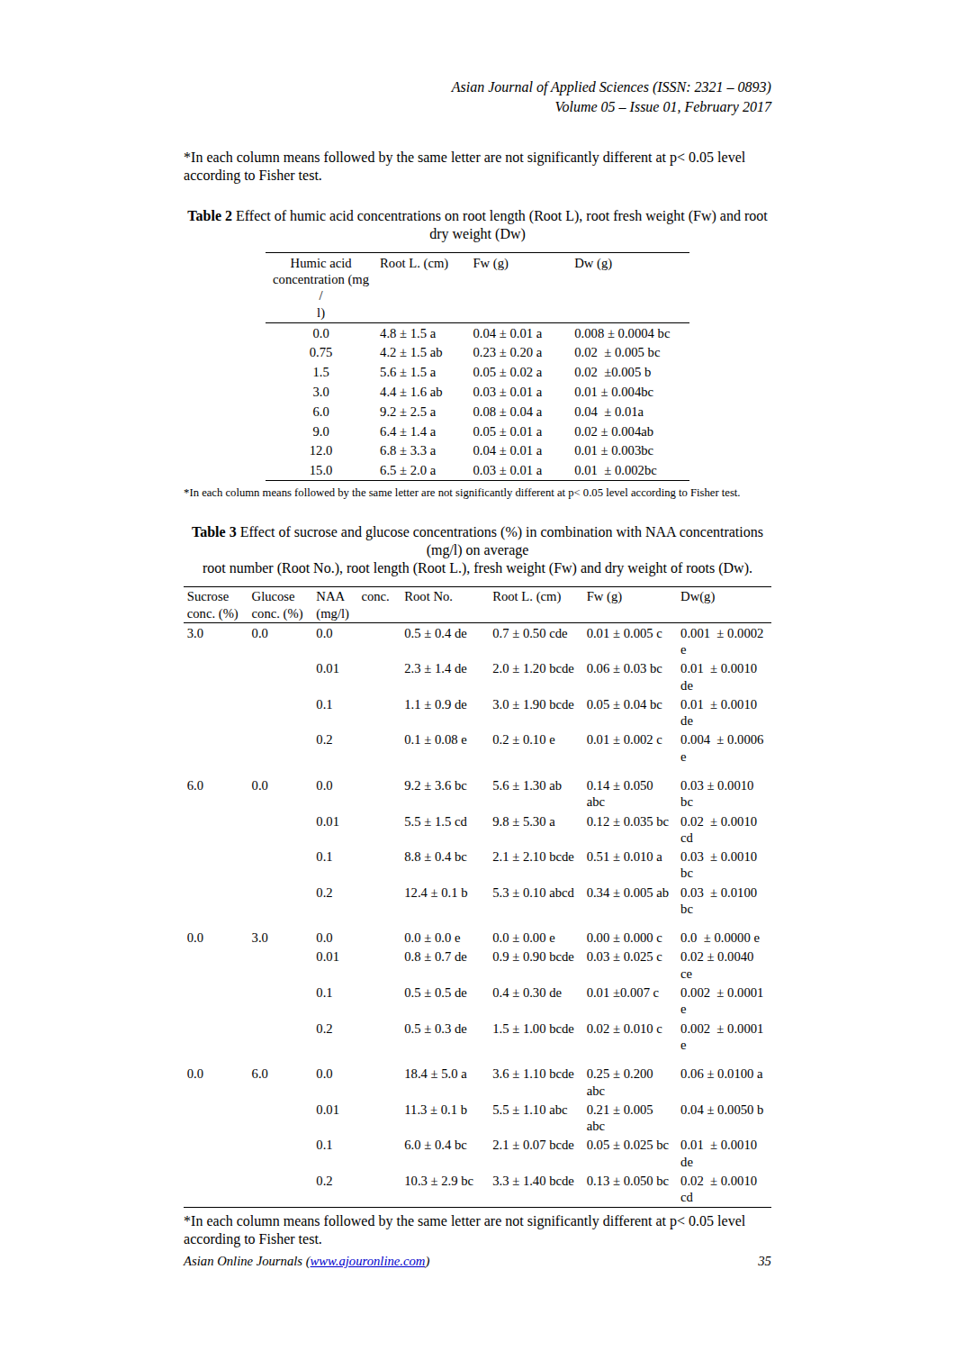Asian Journal of Applied Sciences (ISSN: 2321 – 0893) Volume 05 – Issue 01, February 2017
*In each column means followed by the same letter are not significantly different at p< 0.05 level according to Fisher test.
Table 2 Effect of humic acid concentrations on root length (Root L), root fresh weight (Fw) and root dry weight (Dw)
| Humic acid concentration (mg / l) | Root L. (cm) | Fw (g) | Dw (g) |
| --- | --- | --- | --- |
| 0.0 | 4.8 ± 1.5 a | 0.04 ± 0.01 a | 0.008 ± 0.0004 bc |
| 0.75 | 4.2 ± 1.5 ab | 0.23 ± 0.20 a | 0.02 ± 0.005 bc |
| 1.5 | 5.6 ± 1.5 a | 0.05 ± 0.02 a | 0.02 ±0.005 b |
| 3.0 | 4.4 ± 1.6 ab | 0.03 ± 0.01 a | 0.01 ± 0.004bc |
| 6.0 | 9.2 ± 2.5 a | 0.08 ± 0.04 a | 0.04 ± 0.01a |
| 9.0 | 6.4 ± 1.4 a | 0.05 ± 0.01 a | 0.02 ± 0.004ab |
| 12.0 | 6.8 ± 3.3 a | 0.04 ± 0.01 a | 0.01 ± 0.003bc |
| 15.0 | 6.5 ± 2.0 a | 0.03 ± 0.01 a | 0.01 ± 0.002bc |
*In each column means followed by the same letter are not significantly different at p< 0.05 level according to Fisher test.
Table 3 Effect of sucrose and glucose concentrations (%) in combination with NAA concentrations (mg/l) on average
root number (Root No.), root length (Root L.), fresh weight (Fw) and dry weight of roots (Dw).
| Sucrose conc. (%) | Glucose conc. (%) | NAA conc. (mg/l) | Root No. | Root L. (cm) | Fw (g) | Dw(g) |
| --- | --- | --- | --- | --- | --- | --- |
| 3.0 | 0.0 | 0.0 | 0.5 ± 0.4 de | 0.7 ± 0.50 cde | 0.01 ± 0.005 c | 0.001 ± 0.0002 e |
| | | 0.01 | 2.3 ± 1.4 de | 2.0 ± 1.20 bcde | 0.06 ± 0.03 bc | 0.01 ± 0.0010 de |
| | | 0.1 | 1.1 ± 0.9 de | 3.0 ± 1.90 bcde | 0.05 ± 0.04 bc | 0.01 ± 0.0010 de |
| | | 0.2 | 0.1 ± 0.08 e | 0.2 ± 0.10 e | 0.01 ± 0.002 c | 0.004 ± 0.0006 e |
| 6.0 | 0.0 | 0.0 | 9.2 ± 3.6 bc | 5.6 ± 1.30 ab | 0.14 ± 0.050 abc | 0.03 ± 0.0010 bc |
| | | 0.01 | 5.5 ± 1.5 cd | 9.8 ± 5.30 a | 0.12 ± 0.035 bc | 0.02 ± 0.0010 cd |
| | | 0.1 | 8.8 ± 0.4 bc | 2.1 ± 2.10 bcde | 0.51 ± 0.010 a | 0.03 ± 0.0010 bc |
| | | 0.2 | 12.4 ± 0.1 b | 5.3 ± 0.10 abcd | 0.34 ± 0.005 ab | 0.03 ± 0.0100 bc |
| 0.0 | 3.0 | 0.0 | 0.0 ± 0.0 e | 0.0 ± 0.00 e | 0.00 ± 0.000 c | 0.0 ± 0.0000 e |
| | | 0.01 | 0.8 ± 0.7 de | 0.9 ± 0.90 bcde | 0.03 ± 0.025 c | 0.02 ± 0.0040 ce |
| | | 0.1 | 0.5 ± 0.5 de | 0.4 ± 0.30 de | 0.01 ±0.007 c | 0.002 ± 0.0001 e |
| | | 0.2 | 0.5 ± 0.3 de | 1.5 ± 1.00 bcde | 0.02 ± 0.010 c | 0.002 ± 0.0001 e |
| 0.0 | 6.0 | 0.0 | 18.4 ± 5.0 a | 3.6 ± 1.10 bcde | 0.25 ± 0.200 abc | 0.06 ± 0.0100 a |
| | | 0.01 | 11.3 ± 0.1 b | 5.5 ± 1.10 abc | 0.21 ± 0.005 abc | 0.04 ± 0.0050 b |
| | | 0.1 | 6.0 ± 0.4 bc | 2.1 ± 0.07 bcde | 0.05 ± 0.025 bc | 0.01 ± 0.0010 de |
| | | 0.2 | 10.3 ± 2.9 bc | 3.3 ± 1.40 bcde | 0.13 ± 0.050 bc | 0.02 ± 0.0010 cd |
*In each column means followed by the same letter are not significantly different at p< 0.05 level according to Fisher test.
Asian Online Journals (www.ajouronline.com) 35